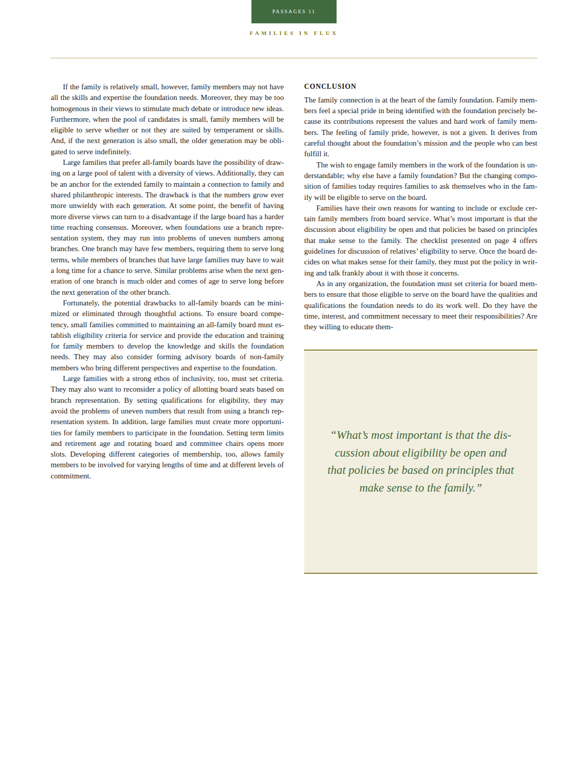Passages 11
Families in Flux
If the family is relatively small, however, family members may not have all the skills and expertise the foundation needs. Moreover, they may be too homogenous in their views to stimulate much debate or introduce new ideas. Furthermore, when the pool of candidates is small, family members will be eligible to serve whether or not they are suited by temperament or skills. And, if the next generation is also small, the older generation may be obligated to serve indefinitely.
Large families that prefer all-family boards have the possibility of drawing on a large pool of talent with a diversity of views. Additionally, they can be an anchor for the extended family to maintain a connection to family and shared philanthropic interests. The drawback is that the numbers grow ever more unwieldy with each generation. At some point, the benefit of having more diverse views can turn to a disadvantage if the large board has a harder time reaching consensus. Moreover, when foundations use a branch representation system, they may run into problems of uneven numbers among branches. One branch may have few members, requiring them to serve long terms, while members of branches that have large families may have to wait a long time for a chance to serve. Similar problems arise when the next generation of one branch is much older and comes of age to serve long before the next generation of the other branch.
Fortunately, the potential drawbacks to all-family boards can be minimized or eliminated through thoughtful actions. To ensure board competency, small families committed to maintaining an all-family board must establish eligibility criteria for service and provide the education and training for family members to develop the knowledge and skills the foundation needs. They may also consider forming advisory boards of non-family members who bring different perspectives and expertise to the foundation.
Large families with a strong ethos of inclusivity, too, must set criteria. They may also want to reconsider a policy of allotting board seats based on branch representation. By setting qualifications for eligibility, they may avoid the problems of uneven numbers that result from using a branch representation system. In addition, large families must create more opportunities for family members to participate in the foundation. Setting term limits and retirement age and rotating board and committee chairs opens more slots. Developing different categories of membership, too, allows family members to be involved for varying lengths of time and at different levels of commitment.
Conclusion
The family connection is at the heart of the family foundation. Family members feel a special pride in being identified with the foundation precisely because its contributions represent the values and hard work of family members. The feeling of family pride, however, is not a given. It derives from careful thought about the foundation’s mission and the people who can best fulfill it.
The wish to engage family members in the work of the foundation is understandable; why else have a family foundation? But the changing composition of families today requires families to ask themselves who in the family will be eligible to serve on the board.
Families have their own reasons for wanting to include or exclude certain family members from board service. What’s most important is that the discussion about eligibility be open and that policies be based on principles that make sense to the family. The checklist presented on page 4 offers guidelines for discussion of relatives’ eligibility to serve. Once the board decides on what makes sense for their family, they must put the policy in writing and talk frankly about it with those it concerns.
As in any organization, the foundation must set criteria for board members to ensure that those eligible to serve on the board have the qualities and qualifications the foundation needs to do its work well. Do they have the time, interest, and commitment necessary to meet their responsibilities? Are they willing to educate them-
“What’s most important is that the discussion about eligibility be open and that policies be based on principles that make sense to the family.”